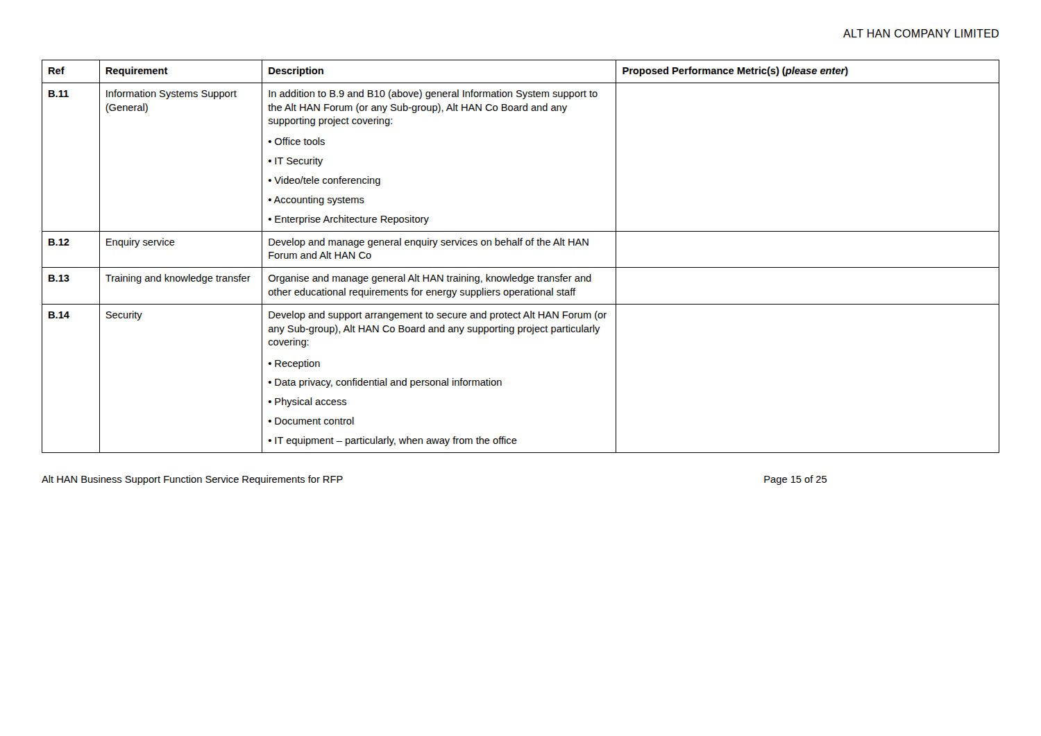ALT HAN COMPANY LIMITED
| Ref | Requirement | Description | Proposed Performance Metric(s) ( please enter ) |
| --- | --- | --- | --- |
| B.11 | Information Systems Support (General) | In addition to B.9 and B10 (above) general Information System support to the Alt HAN Forum (or any Sub-group), Alt HAN Co Board and any supporting project covering: • Office tools • IT Security • Video/tele conferencing • Accounting systems • Enterprise Architecture Repository | |
| B.12 | Enquiry service | Develop and manage general enquiry services on behalf of the Alt HAN Forum and Alt HAN Co | |
| B.13 | Training and knowledge transfer | Organise and manage general Alt HAN training, knowledge transfer and other educational requirements for energy suppliers operational staff | |
| B.14 | Security | Develop and support arrangement to secure and protect Alt HAN Forum (or any Sub-group), Alt HAN Co Board and any supporting project particularly covering: • Reception • Data privacy, confidential and personal information • Physical access • Document control • IT equipment – particularly, when away from the office | |
Alt HAN Business Support Function Service Requirements for RFP
Page 15 of 25